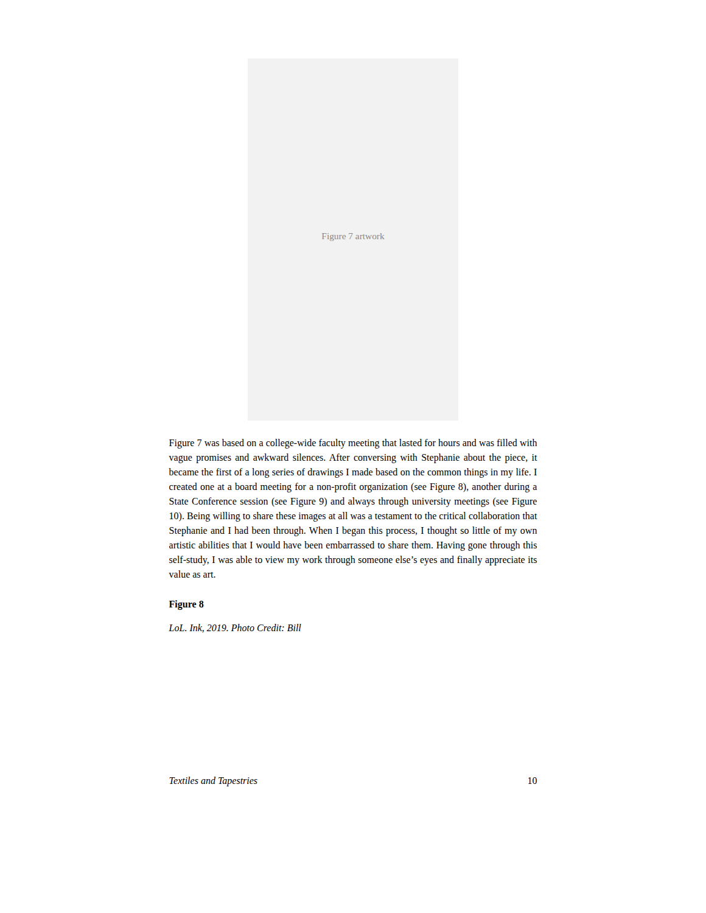Figure 7 was based on a college-wide faculty meeting that lasted for hours and was filled with vague promises and awkward silences. After conversing with Stephanie about the piece, it became the first of a long series of drawings I made based on the common things in my life. I created one at a board meeting for a non-profit organization (see Figure 8), another during a State Conference session (see Figure 9) and always through university meetings (see Figure 10). Being willing to share these images at all was a testament to the critical collaboration that Stephanie and I had been through. When I began this process, I thought so little of my own artistic abilities that I would have been embarrassed to share them. Having gone through this self-study, I was able to view my work through someone else’s eyes and finally appreciate its value as art.
Figure 8
LoL. Ink, 2019. Photo Credit: Bill
Textiles and Tapestries 10